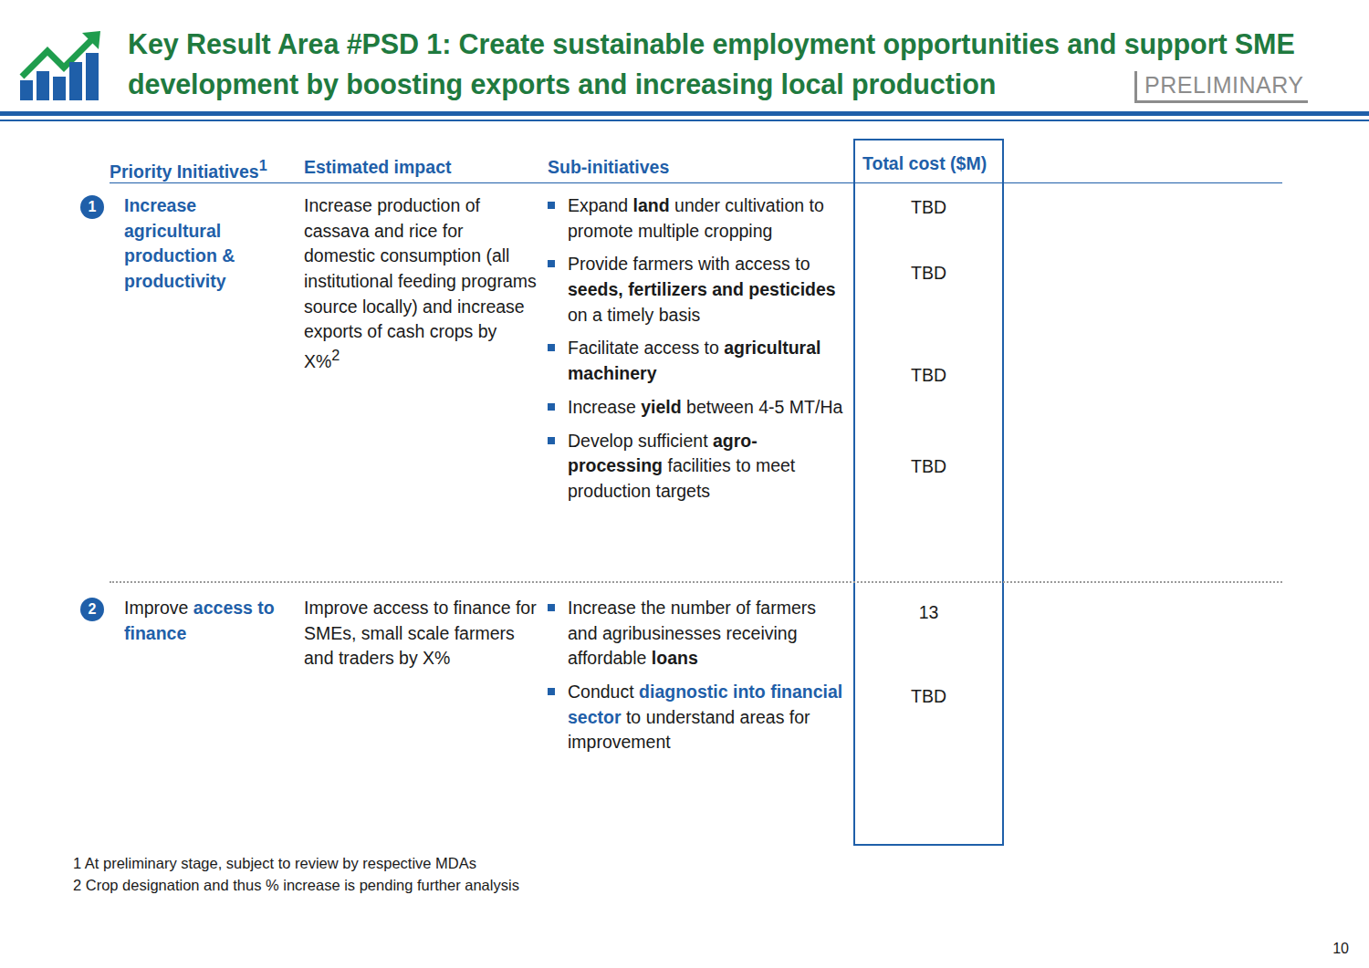Key Result Area #PSD 1: Create sustainable employment opportunities and support SME development by boosting exports and increasing local production
PRELIMINARY
Priority Initiatives1
Estimated impact
Sub-initiatives
Total cost ($M)
1
Increase agricultural production & productivity
Increase production of cassava and rice for domestic consumption (all institutional feeding programs source locally) and increase exports of cash crops by X%2
Expand land under cultivation to promote multiple cropping
Provide farmers with access to seeds, fertilizers and pesticides on a timely basis
Facilitate access to agricultural machinery
Increase yield between 4-5 MT/Ha
Develop sufficient agro-processing facilities to meet production targets
TBD
TBD
TBD
TBD
2
Improve access to finance
Improve access to finance for SMEs, small scale farmers and traders by X%
Increase the number of farmers and agribusinesses receiving affordable loans
Conduct diagnostic into financial sector to understand areas for improvement
13
TBD
1 At preliminary stage, subject to review by respective MDAs
2 Crop designation and thus % increase is pending further analysis
10